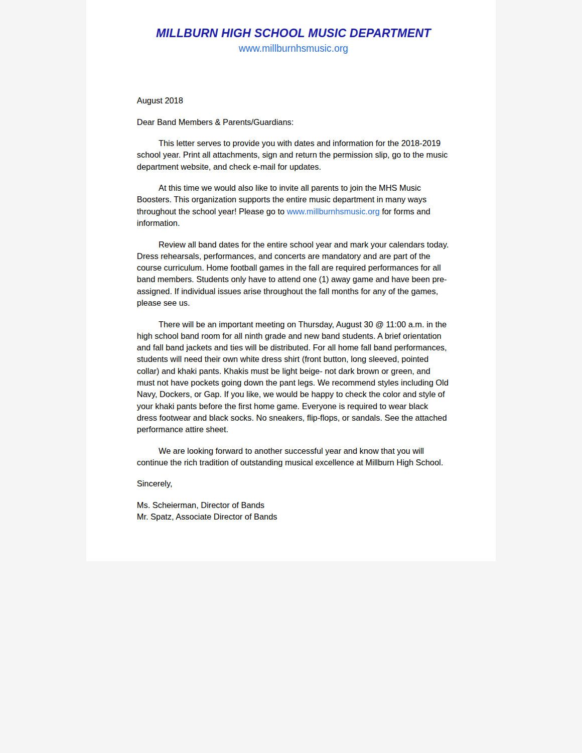MILLBURN HIGH SCHOOL MUSIC DEPARTMENT
www.millburnhsmusic.org
August 2018
Dear Band Members & Parents/Guardians:
This letter serves to provide you with dates and information for the 2018-2019 school year. Print all attachments, sign and return the permission slip, go to the music department website, and check e-mail for updates.
At this time we would also like to invite all parents to join the MHS Music Boosters. This organization supports the entire music department in many ways throughout the school year! Please go to www.millburnhsmusic.org for forms and information.
Review all band dates for the entire school year and mark your calendars today. Dress rehearsals, performances, and concerts are mandatory and are part of the course curriculum. Home football games in the fall are required performances for all band members. Students only have to attend one (1) away game and have been pre-assigned. If individual issues arise throughout the fall months for any of the games, please see us.
There will be an important meeting on Thursday, August 30 @ 11:00 a.m. in the high school band room for all ninth grade and new band students. A brief orientation and fall band jackets and ties will be distributed. For all home fall band performances, students will need their own white dress shirt (front button, long sleeved, pointed collar) and khaki pants. Khakis must be light beige- not dark brown or green, and must not have pockets going down the pant legs. We recommend styles including Old Navy, Dockers, or Gap. If you like, we would be happy to check the color and style of your khaki pants before the first home game. Everyone is required to wear black dress footwear and black socks. No sneakers, flip-flops, or sandals. See the attached performance attire sheet.
We are looking forward to another successful year and know that you will continue the rich tradition of outstanding musical excellence at Millburn High School.
Sincerely,
Ms. Scheierman, Director of Bands
Mr. Spatz, Associate Director of Bands